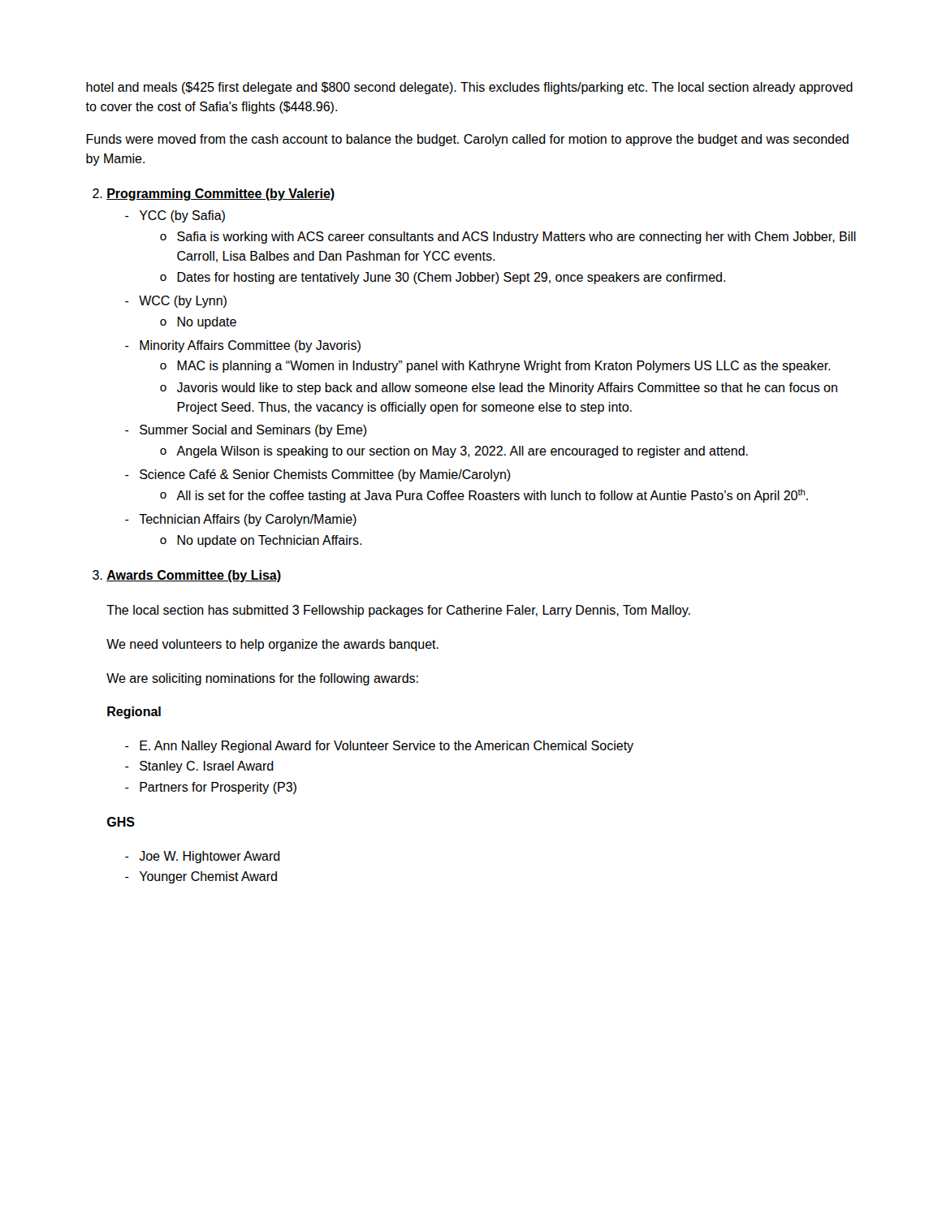hotel and meals ($425 first delegate and $800 second delegate). This excludes flights/parking etc. The local section already approved to cover the cost of Safia's flights ($448.96).
Funds were moved from the cash account to balance the budget. Carolyn called for motion to approve the budget and was seconded by Mamie.
Programming Committee (by Valerie)
YCC (by Safia)
Safia is working with ACS career consultants and ACS Industry Matters who are connecting her with Chem Jobber, Bill Carroll, Lisa Balbes and Dan Pashman for YCC events.
Dates for hosting are tentatively June 30 (Chem Jobber) Sept 29, once speakers are confirmed.
WCC (by Lynn)
No update
Minority Affairs Committee (by Javoris)
MAC is planning a “Women in Industry” panel with Kathryne Wright from Kraton Polymers US LLC as the speaker.
Javoris would like to step back and allow someone else lead the Minority Affairs Committee so that he can focus on Project Seed. Thus, the vacancy is officially open for someone else to step into.
Summer Social and Seminars (by Eme)
Angela Wilson is speaking to our section on May 3, 2022. All are encouraged to register and attend.
Science Café & Senior Chemists Committee (by Mamie/Carolyn)
All is set for the coffee tasting at Java Pura Coffee Roasters with lunch to follow at Auntie Pasto’s on April 20th.
Technician Affairs (by Carolyn/Mamie)
No update on Technician Affairs.
Awards Committee (by Lisa)
The local section has submitted 3 Fellowship packages for Catherine Faler, Larry Dennis, Tom Malloy.
We need volunteers to help organize the awards banquet.
We are soliciting nominations for the following awards:
Regional
E. Ann Nalley Regional Award for Volunteer Service to the American Chemical Society
Stanley C. Israel Award
Partners for Prosperity (P3)
GHS
Joe W. Hightower Award
Younger Chemist Award